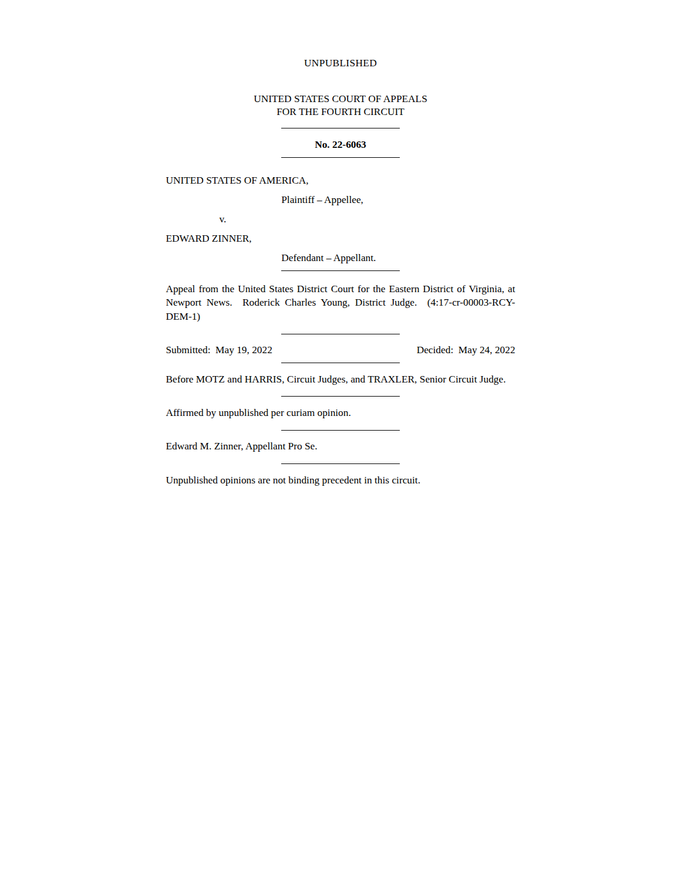UNPUBLISHED
UNITED STATES COURT OF APPEALS
FOR THE FOURTH CIRCUIT
No. 22-6063
UNITED STATES OF AMERICA,
Plaintiff – Appellee,
v.
EDWARD ZINNER,
Defendant – Appellant.
Appeal from the United States District Court for the Eastern District of Virginia, at Newport News. Roderick Charles Young, District Judge. (4:17-cr-00003-RCY-DEM-1)
Submitted: May 19, 2022 Decided: May 24, 2022
Before MOTZ and HARRIS, Circuit Judges, and TRAXLER, Senior Circuit Judge.
Affirmed by unpublished per curiam opinion.
Edward M. Zinner, Appellant Pro Se.
Unpublished opinions are not binding precedent in this circuit.